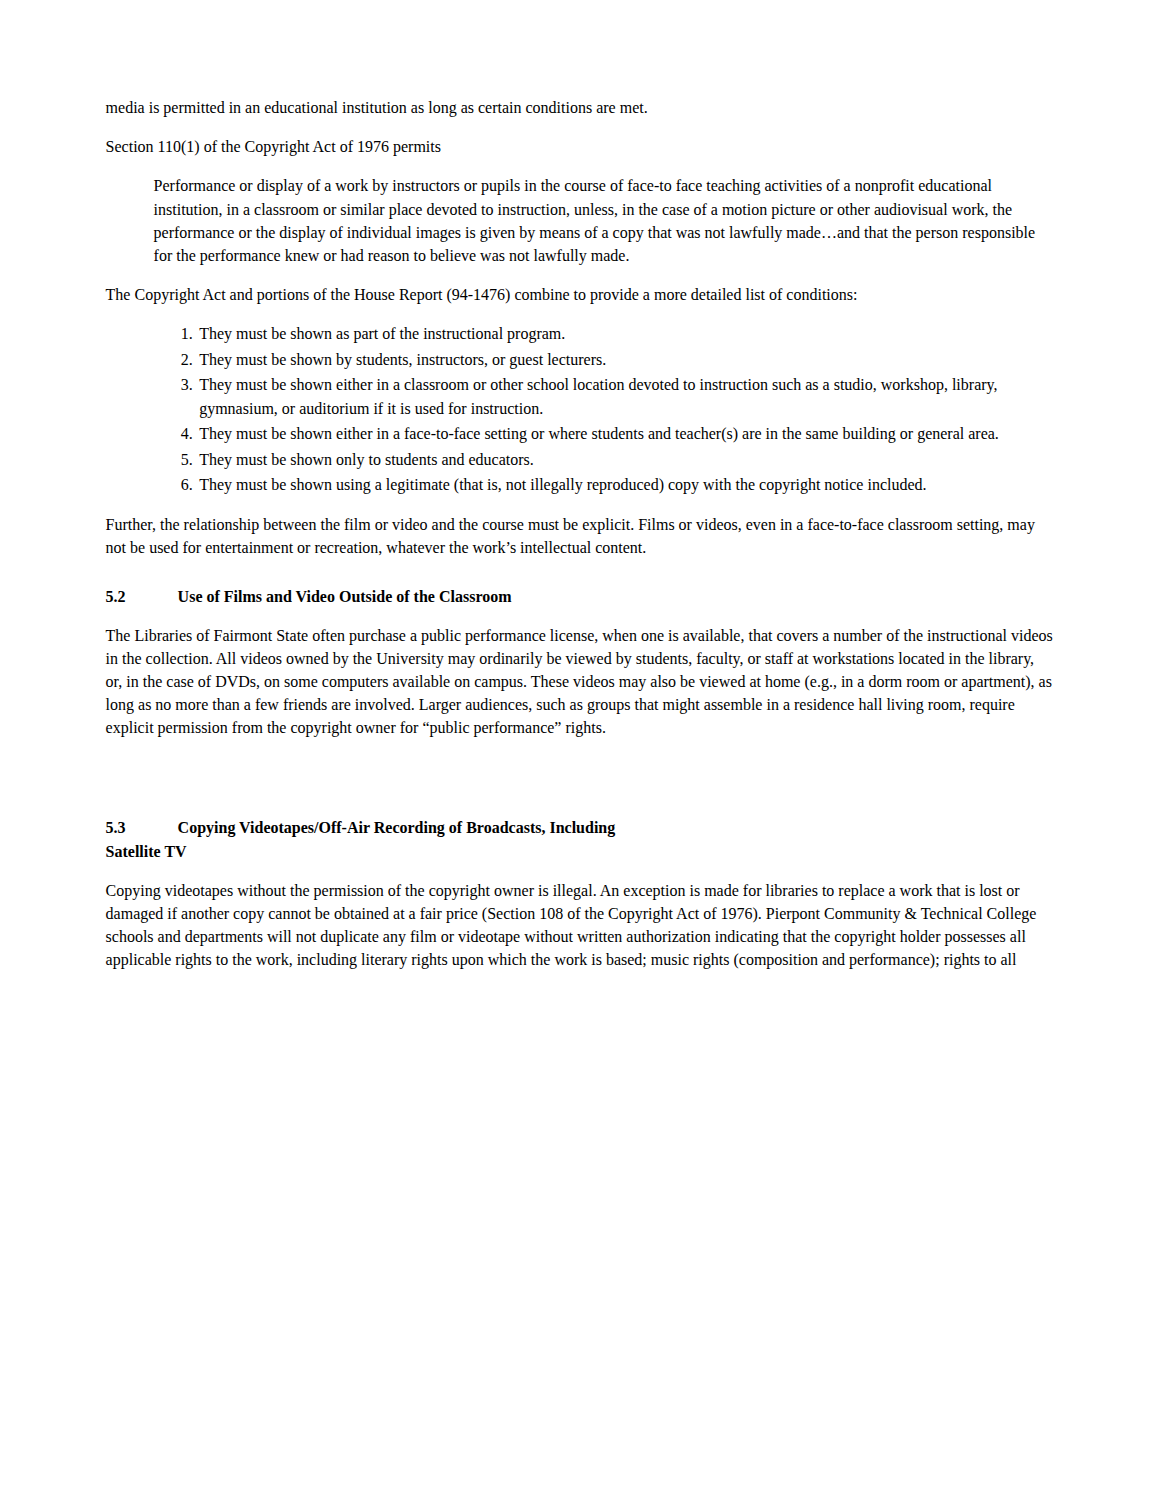media is permitted in an educational institution as long as certain conditions are met.
Section 110(1) of the Copyright Act of 1976 permits
Performance or display of a work by instructors or pupils in the course of face-to face teaching activities of a nonprofit educational institution, in a classroom or similar place devoted to instruction, unless, in the case of a motion picture or other audiovisual work, the performance or the display of individual images is given by means of a copy that was not lawfully made…and that the person responsible for the performance knew or had reason to believe was not lawfully made.
The Copyright Act and portions of the House Report (94-1476) combine to provide a more detailed list of conditions:
They must be shown as part of the instructional program.
They must be shown by students, instructors, or guest lecturers.
They must be shown either in a classroom or other school location devoted to instruction such as a studio, workshop, library, gymnasium, or auditorium if it is used for instruction.
They must be shown either in a face-to-face setting or where students and teacher(s) are in the same building or general area.
They must be shown only to students and educators.
They must be shown using a legitimate (that is, not illegally reproduced) copy with the copyright notice included.
Further, the relationship between the film or video and the course must be explicit. Films or videos, even in a face-to-face classroom setting, may not be used for entertainment or recreation, whatever the work’s intellectual content.
5.2 Use of Films and Video Outside of the Classroom
The Libraries of Fairmont State often purchase a public performance license, when one is available, that covers a number of the instructional videos in the collection. All videos owned by the University may ordinarily be viewed by students, faculty, or staff at workstations located in the library, or, in the case of DVDs, on some computers available on campus. These videos may also be viewed at home (e.g., in a dorm room or apartment), as long as no more than a few friends are involved. Larger audiences, such as groups that might assemble in a residence hall living room, require explicit permission from the copyright owner for “public performance” rights.
5.3 Copying Videotapes/Off-Air Recording of Broadcasts, Including
Satellite TV
Copying videotapes without the permission of the copyright owner is illegal. An exception is made for libraries to replace a work that is lost or damaged if another copy cannot be obtained at a fair price (Section 108 of the Copyright Act of 1976). Pierpont Community & Technical College schools and departments will not duplicate any film or videotape without written authorization indicating that the copyright holder possesses all applicable rights to the work, including literary rights upon which the work is based; music rights (composition and performance); rights to all